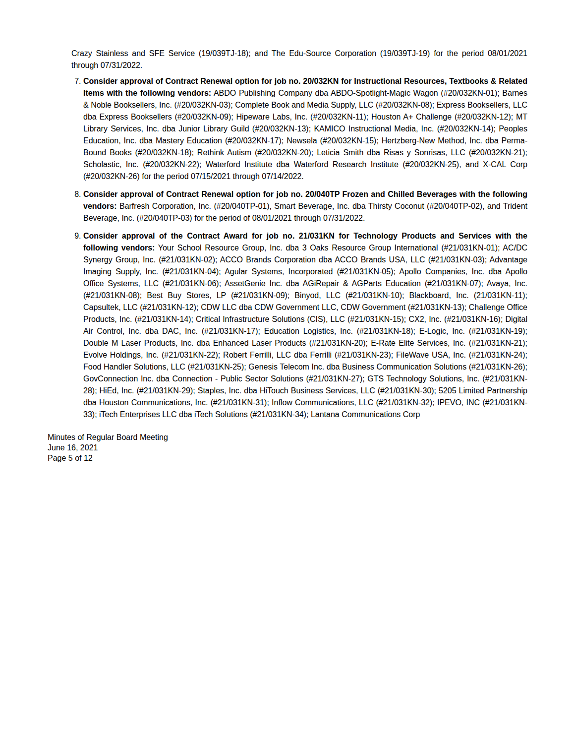Crazy Stainless and SFE Service (19/039TJ-18); and The Edu-Source Corporation (19/039TJ-19) for the period 08/01/2021 through 07/31/2022.
Consider approval of Contract Renewal option for job no. 20/032KN for Instructional Resources, Textbooks & Related Items with the following vendors: ABDO Publishing Company dba ABDO-Spotlight-Magic Wagon (#20/032KN-01); Barnes & Noble Booksellers, Inc. (#20/032KN-03); Complete Book and Media Supply, LLC (#20/032KN-08); Express Booksellers, LLC dba Express Booksellers (#20/032KN-09); Hipeware Labs, Inc. (#20/032KN-11); Houston A+ Challenge (#20/032KN-12); MT Library Services, Inc. dba Junior Library Guild (#20/032KN-13); KAMICO Instructional Media, Inc. (#20/032KN-14); Peoples Education, Inc. dba Mastery Education (#20/032KN-17); Newsela (#20/032KN-15); Hertzberg-New Method, Inc. dba Perma-Bound Books (#20/032KN-18); Rethink Autism (#20/032KN-20); Leticia Smith dba Risas y Sonrisas, LLC (#20/032KN-21); Scholastic, Inc. (#20/032KN-22); Waterford Institute dba Waterford Research Institute (#20/032KN-25), and X-CAL Corp (#20/032KN-26) for the period 07/15/2021 through 07/14/2022.
Consider approval of Contract Renewal option for job no. 20/040TP Frozen and Chilled Beverages with the following vendors: Barfresh Corporation, Inc. (#20/040TP-01), Smart Beverage, Inc. dba Thirsty Coconut (#20/040TP-02), and Trident Beverage, Inc. (#20/040TP-03) for the period of 08/01/2021 through 07/31/2022.
Consider approval of the Contract Award for job no. 21/031KN for Technology Products and Services with the following vendors: Your School Resource Group, Inc. dba 3 Oaks Resource Group International (#21/031KN-01); AC/DC Synergy Group, Inc. (#21/031KN-02); ACCO Brands Corporation dba ACCO Brands USA, LLC (#21/031KN-03); Advantage Imaging Supply, Inc. (#21/031KN-04); Agular Systems, Incorporated (#21/031KN-05); Apollo Companies, Inc. dba Apollo Office Systems, LLC (#21/031KN-06); AssetGenie Inc. dba AGiRepair & AGParts Education (#21/031KN-07); Avaya, Inc. (#21/031KN-08); Best Buy Stores, LP (#21/031KN-09); Binyod, LLC (#21/031KN-10); Blackboard, Inc. (21/031KN-11); Capsultek, LLC (#21/031KN-12); CDW LLC dba CDW Government LLC, CDW Government (#21/031KN-13); Challenge Office Products, Inc. (#21/031KN-14); Critical Infrastructure Solutions (CIS), LLC (#21/031KN-15); CX2, Inc. (#21/031KN-16); Digital Air Control, Inc. dba DAC, Inc. (#21/031KN-17); Education Logistics, Inc. (#21/031KN-18); E-Logic, Inc. (#21/031KN-19); Double M Laser Products, Inc. dba Enhanced Laser Products (#21/031KN-20); E-Rate Elite Services, Inc. (#21/031KN-21); Evolve Holdings, Inc. (#21/031KN-22); Robert Ferrilli, LLC dba Ferrilli (#21/031KN-23); FileWave USA, Inc. (#21/031KN-24); Food Handler Solutions, LLC (#21/031KN-25); Genesis Telecom Inc. dba Business Communication Solutions (#21/031KN-26); GovConnection Inc. dba Connection - Public Sector Solutions (#21/031KN-27); GTS Technology Solutions, Inc. (#21/031KN-28); HiEd, Inc. (#21/031KN-29); Staples, Inc. dba HiTouch Business Services, LLC (#21/031KN-30); 5205 Limited Partnership dba Houston Communications, Inc. (#21/031KN-31); Inflow Communications, LLC (#21/031KN-32); IPEVO, INC (#21/031KN-33); iTech Enterprises LLC dba iTech Solutions (#21/031KN-34); Lantana Communications Corp
Minutes of Regular Board Meeting
June 16, 2021
Page 5 of 12